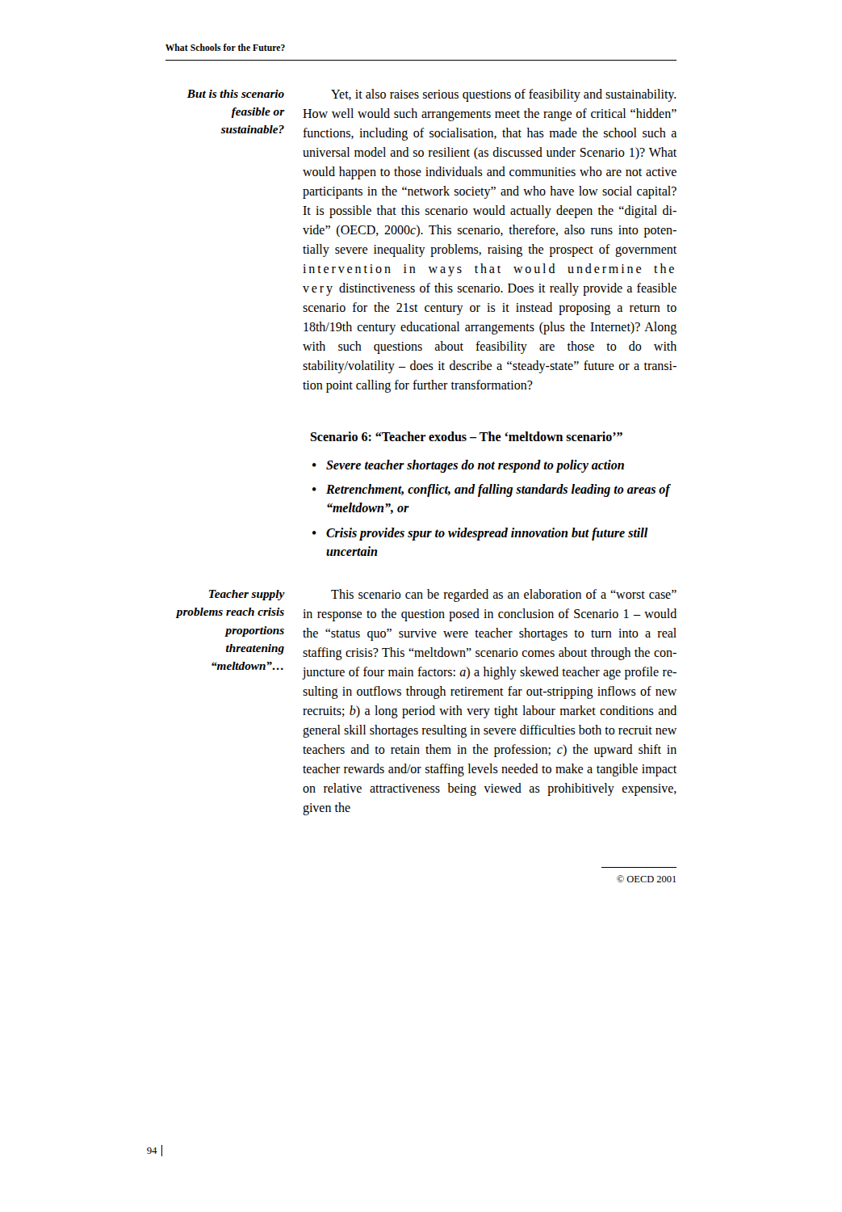What Schools for the Future?
But is this scenario feasible or sustainable?
Yet, it also raises serious questions of feasibility and sustainability. How well would such arrangements meet the range of critical “hidden” functions, including of socialisation, that has made the school such a universal model and so resilient (as discussed under Scenario 1)? What would happen to those individuals and communities who are not active participants in the “network society” and who have low social capital? It is possible that this scenario would actually deepen the “digital divide” (OECD, 2000c). This scenario, therefore, also runs into potentially severe inequality problems, raising the prospect of government intervention in ways that would undermine the very distinctiveness of this scenario. Does it really provide a feasible scenario for the 21st century or is it instead proposing a return to 18th/19th century educational arrangements (plus the Internet)? Along with such questions about feasibility are those to do with stability/volatility – does it describe a “steady-state” future or a transition point calling for further transformation?
Scenario 6: “Teacher exodus – The ‘meltdown scenario’”
Severe teacher shortages do not respond to policy action
Retrenchment, conflict, and falling standards leading to areas of “meltdown”, or
Crisis provides spur to widespread innovation but future still uncertain
Teacher supply problems reach crisis proportions threatening “meltdown”…
This scenario can be regarded as an elaboration of a “worst case” in response to the question posed in conclusion of Scenario 1 – would the “status quo” survive were teacher shortages to turn into a real staffing crisis? This “meltdown” scenario comes about through the conjuncture of four main factors: a) a highly skewed teacher age profile resulting in outflows through retirement far out-stripping inflows of new recruits; b) a long period with very tight labour market conditions and general skill shortages resulting in severe difficulties both to recruit new teachers and to retain them in the profession; c) the upward shift in teacher rewards and/or staffing levels needed to make a tangible impact on relative attractiveness being viewed as prohibitively expensive, given the
94
© OECD 2001